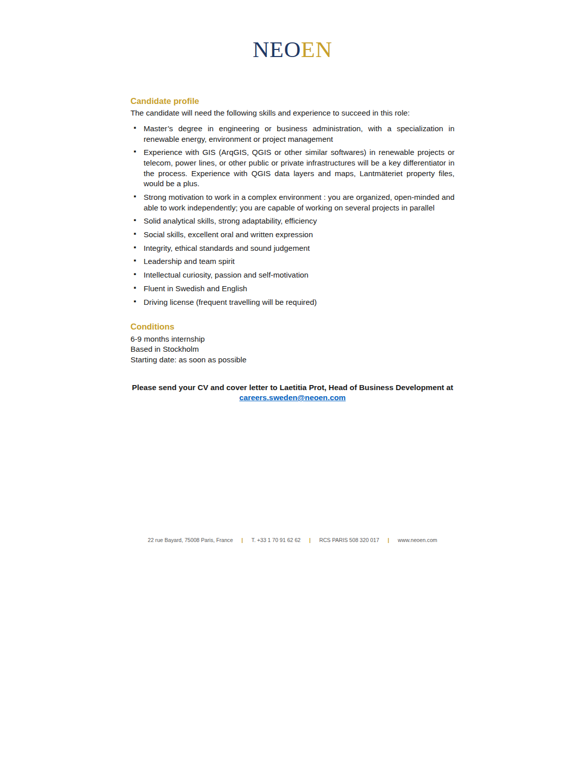NEO EN
Candidate profile
The candidate will need the following skills and experience to succeed in this role:
Master’s degree in engineering or business administration, with a specialization in renewable energy, environment or project management
Experience with GIS (ArqGIS, QGIS or other similar softwares) in renewable projects or telecom, power lines, or other public or private infrastructures will be a key differentiator in the process. Experience with QGIS data layers and maps, Lantmäteriet property files, would be a plus.
Strong motivation to work in a complex environment : you are organized, open-minded and able to work independently; you are capable of working on several projects in parallel
Solid analytical skills, strong adaptability, efficiency
Social skills, excellent oral and written expression
Integrity, ethical standards and sound judgement
Leadership and team spirit
Intellectual curiosity, passion and self-motivation
Fluent in Swedish and English
Driving license (frequent travelling will be required)
Conditions
6-9 months internship
Based in Stockholm
Starting date: as soon as possible
Please send your CV and cover letter to Laetitia Prot, Head of Business Development at
careers.sweden@neoen.com
22 rue Bayard, 75008 Paris, France | T. +33 1 70 91 62 62 | RCS PARIS 508 320 017 | www.neoen.com